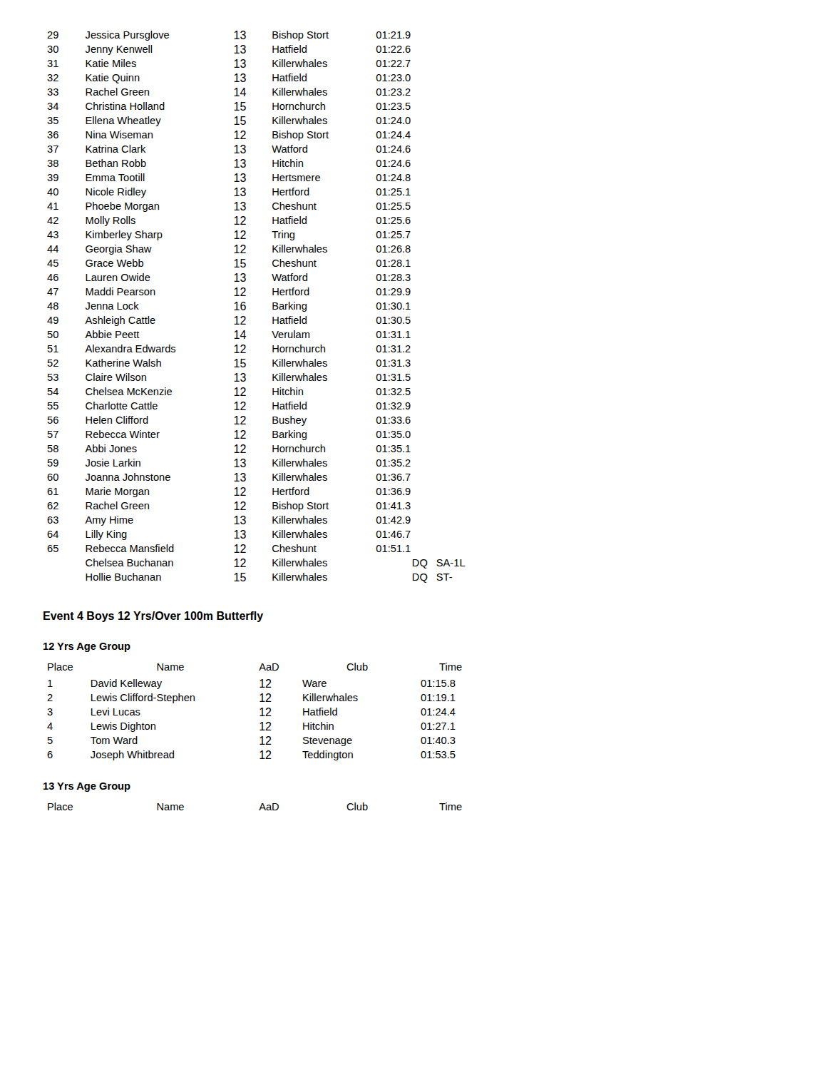| 29 | Jessica Pursglove | 13 | Bishop Stort | 01:21.9 | |
| 30 | Jenny Kenwell | 13 | Hatfield | 01:22.6 | |
| 31 | Katie Miles | 13 | Killerwhales | 01:22.7 | |
| 32 | Katie Quinn | 13 | Hatfield | 01:23.0 | |
| 33 | Rachel Green | 14 | Killerwhales | 01:23.2 | |
| 34 | Christina Holland | 15 | Hornchurch | 01:23.5 | |
| 35 | Ellena Wheatley | 15 | Killerwhales | 01:24.0 | |
| 36 | Nina Wiseman | 12 | Bishop Stort | 01:24.4 | |
| 37 | Katrina Clark | 13 | Watford | 01:24.6 | |
| 38 | Bethan Robb | 13 | Hitchin | 01:24.6 | |
| 39 | Emma Tootill | 13 | Hertsmere | 01:24.8 | |
| 40 | Nicole Ridley | 13 | Hertford | 01:25.1 | |
| 41 | Phoebe Morgan | 13 | Cheshunt | 01:25.5 | |
| 42 | Molly Rolls | 12 | Hatfield | 01:25.6 | |
| 43 | Kimberley Sharp | 12 | Tring | 01:25.7 | |
| 44 | Georgia Shaw | 12 | Killerwhales | 01:26.8 | |
| 45 | Grace Webb | 15 | Cheshunt | 01:28.1 | |
| 46 | Lauren Owide | 13 | Watford | 01:28.3 | |
| 47 | Maddi Pearson | 12 | Hertford | 01:29.9 | |
| 48 | Jenna Lock | 16 | Barking | 01:30.1 | |
| 49 | Ashleigh Cattle | 12 | Hatfield | 01:30.5 | |
| 50 | Abbie Peett | 14 | Verulam | 01:31.1 | |
| 51 | Alexandra Edwards | 12 | Hornchurch | 01:31.2 | |
| 52 | Katherine Walsh | 15 | Killerwhales | 01:31.3 | |
| 53 | Claire Wilson | 13 | Killerwhales | 01:31.5 | |
| 54 | Chelsea McKenzie | 12 | Hitchin | 01:32.5 | |
| 55 | Charlotte Cattle | 12 | Hatfield | 01:32.9 | |
| 56 | Helen Clifford | 12 | Bushey | 01:33.6 | |
| 57 | Rebecca Winter | 12 | Barking | 01:35.0 | |
| 58 | Abbi Jones | 12 | Hornchurch | 01:35.1 | |
| 59 | Josie Larkin | 13 | Killerwhales | 01:35.2 | |
| 60 | Joanna Johnstone | 13 | Killerwhales | 01:36.7 | |
| 61 | Marie Morgan | 12 | Hertford | 01:36.9 | |
| 62 | Rachel Green | 12 | Bishop Stort | 01:41.3 | |
| 63 | Amy Hime | 13 | Killerwhales | 01:42.9 | |
| 64 | Lilly King | 13 | Killerwhales | 01:46.7 | |
| 65 | Rebecca Mansfield | 12 | Cheshunt | 01:51.1 | |
| | Chelsea Buchanan | 12 | Killerwhales | DQ | SA-1L |
| | Hollie Buchanan | 15 | Killerwhales | DQ | ST- |
Event 4 Boys 12 Yrs/Over 100m Butterfly
12 Yrs Age Group
| Place | Name | AaD | Club | Time |
| 1 | David Kelleway | 12 | Ware | 01:15.8 |
| 2 | Lewis Clifford-Stephen | 12 | Killerwhales | 01:19.1 |
| 3 | Levi Lucas | 12 | Hatfield | 01:24.4 |
| 4 | Lewis Dighton | 12 | Hitchin | 01:27.1 |
| 5 | Tom Ward | 12 | Stevenage | 01:40.3 |
| 6 | Joseph Whitbread | 12 | Teddington | 01:53.5 |
13 Yrs Age Group
| Place | Name | AaD | Club | Time |